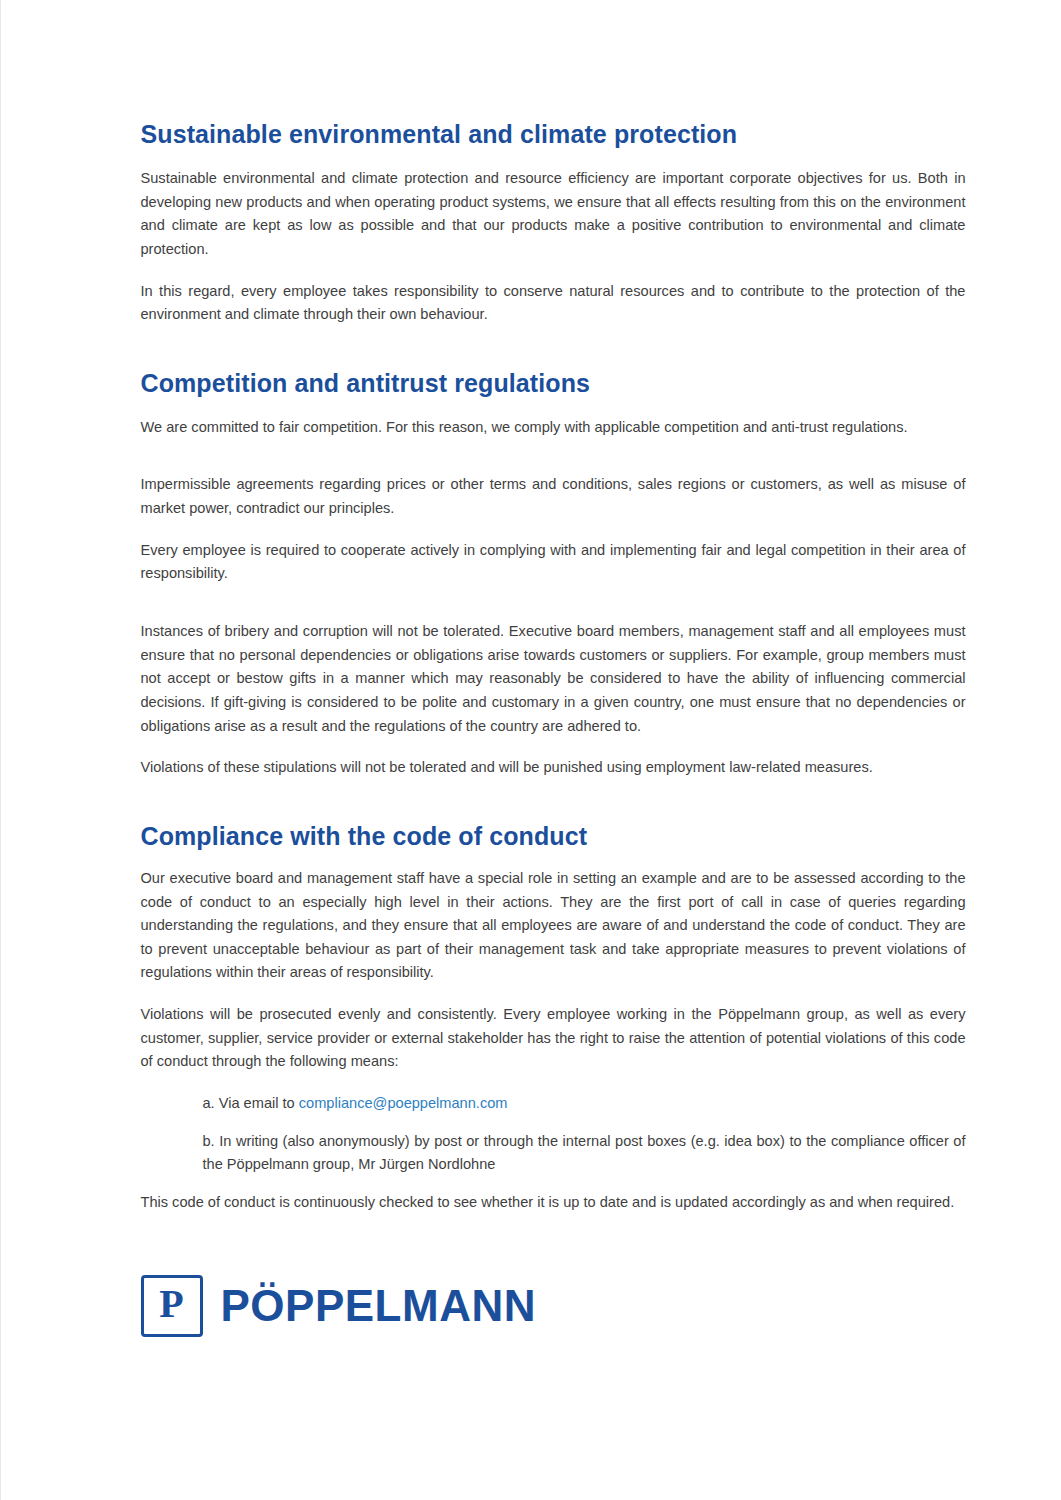Sustainable environmental and climate protection
Sustainable environmental and climate protection and resource efficiency are important corporate objectives for us. Both in developing new products and when operating product systems, we ensure that all effects resulting from this on the environment and climate are kept as low as possible and that our products make a positive contribution to environmental and climate protection.
In this regard, every employee takes responsibility to conserve natural resources and to contribute to the protection of the environment and climate through their own behaviour.
Competition and antitrust regulations
We are committed to fair competition. For this reason, we comply with applicable competition and anti-trust regulations.
Impermissible agreements regarding prices or other terms and conditions, sales regions or customers, as well as misuse of market power, contradict our principles.
Every employee is required to cooperate actively in complying with and implementing fair and legal competition in their area of responsibility.
Instances of bribery and corruption will not be tolerated. Executive board members, management staff and all employees must ensure that no personal dependencies or obligations arise towards customers or suppliers. For example, group members must not accept or bestow gifts in a manner which may reasonably be considered to have the ability of influencing commercial decisions. If gift-giving is considered to be polite and customary in a given country, one must ensure that no dependencies or obligations arise as a result and the regulations of the country are adhered to.
Violations of these stipulations will not be tolerated and will be punished using employment law-related measures.
Compliance with the code of conduct
Our executive board and management staff have a special role in setting an example and are to be assessed according to the code of conduct to an especially high level in their actions. They are the first port of call in case of queries regarding understanding the regulations, and they ensure that all employees are aware of and understand the code of conduct. They are to prevent unacceptable behaviour as part of their management task and take appropriate measures to prevent violations of regulations within their areas of responsibility.
Violations will be prosecuted evenly and consistently. Every employee working in the Pöppelmann group, as well as every customer, supplier, service provider or external stakeholder has the right to raise the attention of potential violations of this code of conduct through the following means:
a. Via email to compliance@poeppelmann.com
b. In writing (also anonymously) by post or through the internal post boxes (e.g. idea box) to the compliance officer of the Pöppelmann group, Mr Jürgen Nordlohne
This code of conduct is continuously checked to see whether it is up to date and is updated accordingly as and when required.
P
PÖPPELMANN